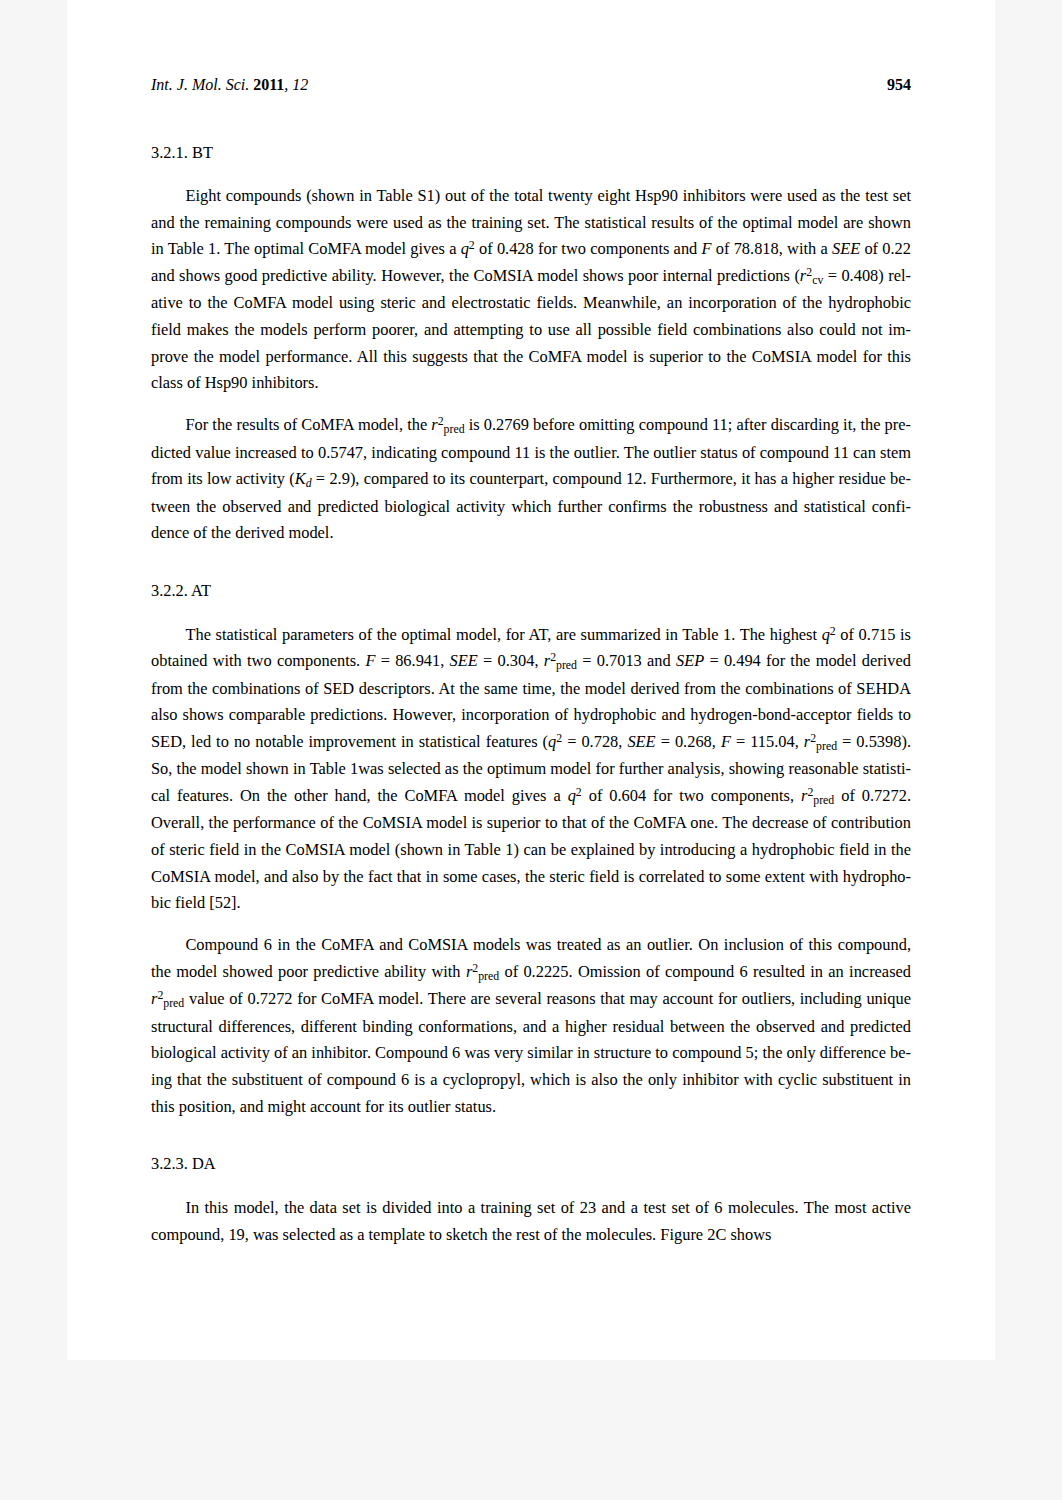Int. J. Mol. Sci. 2011, 12 954
3.2.1. BT
Eight compounds (shown in Table S1) out of the total twenty eight Hsp90 inhibitors were used as the test set and the remaining compounds were used as the training set. The statistical results of the optimal model are shown in Table 1. The optimal CoMFA model gives a q2 of 0.428 for two components and F of 78.818, with a SEE of 0.22 and shows good predictive ability. However, the CoMSIA model shows poor internal predictions (r2cv = 0.408) relative to the CoMFA model using steric and electrostatic fields. Meanwhile, an incorporation of the hydrophobic field makes the models perform poorer, and attempting to use all possible field combinations also could not improve the model performance. All this suggests that the CoMFA model is superior to the CoMSIA model for this class of Hsp90 inhibitors.
For the results of CoMFA model, the r2pred is 0.2769 before omitting compound 11; after discarding it, the predicted value increased to 0.5747, indicating compound 11 is the outlier. The outlier status of compound 11 can stem from its low activity (Kd = 2.9), compared to its counterpart, compound 12. Furthermore, it has a higher residue between the observed and predicted biological activity which further confirms the robustness and statistical confidence of the derived model.
3.2.2. AT
The statistical parameters of the optimal model, for AT, are summarized in Table 1. The highest q2 of 0.715 is obtained with two components. F = 86.941, SEE = 0.304, r2pred = 0.7013 and SEP = 0.494 for the model derived from the combinations of SED descriptors. At the same time, the model derived from the combinations of SEHDA also shows comparable predictions. However, incorporation of hydrophobic and hydrogen-bond-acceptor fields to SED, led to no notable improvement in statistical features (q2 = 0.728, SEE = 0.268, F = 115.04, r2pred = 0.5398). So, the model shown in Table 1was selected as the optimum model for further analysis, showing reasonable statistical features. On the other hand, the CoMFA model gives a q2 of 0.604 for two components, r2pred of 0.7272. Overall, the performance of the CoMSIA model is superior to that of the CoMFA one. The decrease of contribution of steric field in the CoMSIA model (shown in Table 1) can be explained by introducing a hydrophobic field in the CoMSIA model, and also by the fact that in some cases, the steric field is correlated to some extent with hydrophobic field [52].
Compound 6 in the CoMFA and CoMSIA models was treated as an outlier. On inclusion of this compound, the model showed poor predictive ability with r2pred of 0.2225. Omission of compound 6 resulted in an increased r2pred value of 0.7272 for CoMFA model. There are several reasons that may account for outliers, including unique structural differences, different binding conformations, and a higher residual between the observed and predicted biological activity of an inhibitor. Compound 6 was very similar in structure to compound 5; the only difference being that the substituent of compound 6 is a cyclopropyl, which is also the only inhibitor with cyclic substituent in this position, and might account for its outlier status.
3.2.3. DA
In this model, the data set is divided into a training set of 23 and a test set of 6 molecules. The most active compound, 19, was selected as a template to sketch the rest of the molecules. Figure 2C shows